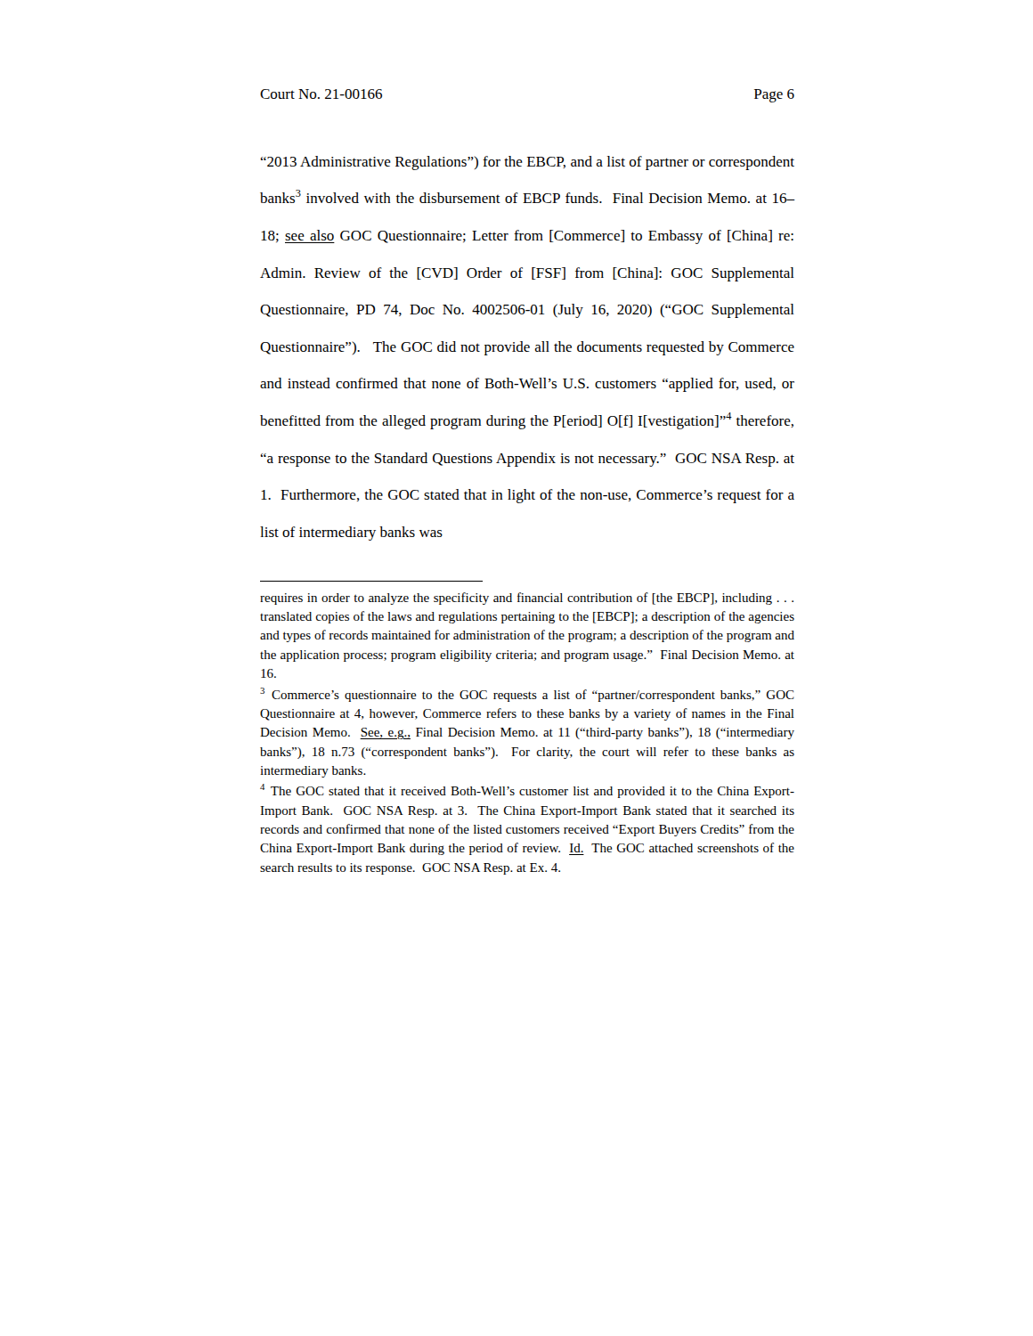Court No. 21-00166 Page 6
“2013 Administrative Regulations”) for the EBCP, and a list of partner or correspondent banks3 involved with the disbursement of EBCP funds. Final Decision Memo. at 16–18; see also GOC Questionnaire; Letter from [Commerce] to Embassy of [China] re: Admin. Review of the [CVD] Order of [FSF] from [China]: GOC Supplemental Questionnaire, PD 74, Doc No. 4002506-01 (July 16, 2020) (“GOC Supplemental Questionnaire”). The GOC did not provide all the documents requested by Commerce and instead confirmed that none of Both-Well’s U.S. customers “applied for, used, or benefitted from the alleged program during the P[eriod] O[f] I[vestigation]”4 therefore, “a response to the Standard Questions Appendix is not necessary.” GOC NSA Resp. at 1. Furthermore, the GOC stated that in light of the non-use, Commerce’s request for a list of intermediary banks was
requires in order to analyze the specificity and financial contribution of [the EBCP], including . . . translated copies of the laws and regulations pertaining to the [EBCP]; a description of the agencies and types of records maintained for administration of the program; a description of the program and the application process; program eligibility criteria; and program usage.” Final Decision Memo. at 16.
3 Commerce’s questionnaire to the GOC requests a list of “partner/correspondent banks,” GOC Questionnaire at 4, however, Commerce refers to these banks by a variety of names in the Final Decision Memo. See, e.g., Final Decision Memo. at 11 (“third-party banks”), 18 (“intermediary banks”), 18 n.73 (“correspondent banks”). For clarity, the court will refer to these banks as intermediary banks.
4 The GOC stated that it received Both-Well’s customer list and provided it to the China Export-Import Bank. GOC NSA Resp. at 3. The China Export-Import Bank stated that it searched its records and confirmed that none of the listed customers received “Export Buyers Credits” from the China Export-Import Bank during the period of review. Id. The GOC attached screenshots of the search results to its response. GOC NSA Resp. at Ex. 4.